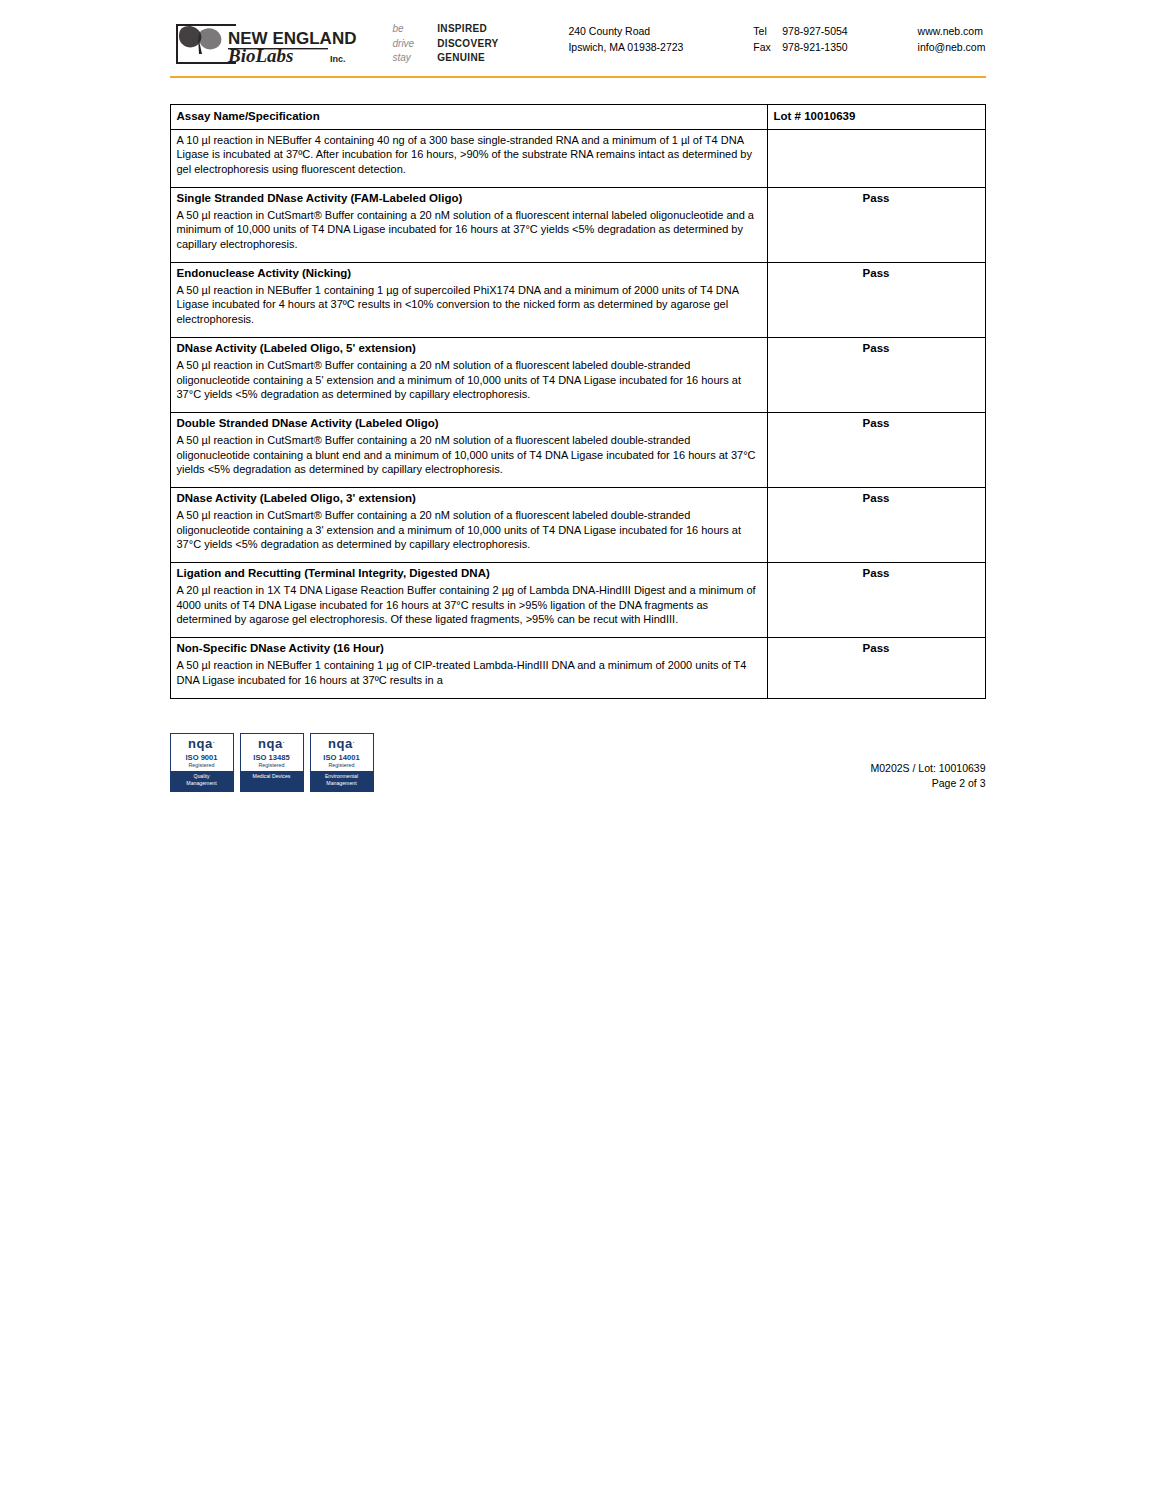NEW ENGLAND BioLabs Inc.
be INSPIRED
drive DISCOVERY
stay GENUINE
240 County Road
Ipswich, MA 01938-2723
Tel 978-927-5054
Fax 978-921-1350
www.neb.com
info@neb.com
| Assay Name/Specification | Lot # 10010639 |
| --- | --- |
| A 10 µl reaction in NEBuffer 4 containing 40 ng of a 300 base single-stranded RNA and a minimum of 1 µl of T4 DNA Ligase is incubated at 37ºC. After incubation for 16 hours, >90% of the substrate RNA remains intact as determined by gel electrophoresis using fluorescent detection. | |
| Single Stranded DNase Activity (FAM-Labeled Oligo) A 50 µl reaction in CutSmart® Buffer containing a 20 nM solution of a fluorescent internal labeled oligonucleotide and a minimum of 10,000 units of T4 DNA Ligase incubated for 16 hours at 37°C yields <5% degradation as determined by capillary electrophoresis. | Pass |
| Endonuclease Activity (Nicking) A 50 µl reaction in NEBuffer 1 containing 1 µg of supercoiled PhiX174 DNA and a minimum of 2000 units of T4 DNA Ligase incubated for 4 hours at 37ºC results in <10% conversion to the nicked form as determined by agarose gel electrophoresis. | Pass |
| DNase Activity (Labeled Oligo, 5' extension) A 50 µl reaction in CutSmart® Buffer containing a 20 nM solution of a fluorescent labeled double-stranded oligonucleotide containing a 5' extension and a minimum of 10,000 units of T4 DNA Ligase incubated for 16 hours at 37°C yields <5% degradation as determined by capillary electrophoresis. | Pass |
| Double Stranded DNase Activity (Labeled Oligo) A 50 µl reaction in CutSmart® Buffer containing a 20 nM solution of a fluorescent labeled double-stranded oligonucleotide containing a blunt end and a minimum of 10,000 units of T4 DNA Ligase incubated for 16 hours at 37°C yields <5% degradation as determined by capillary electrophoresis. | Pass |
| DNase Activity (Labeled Oligo, 3' extension) A 50 µl reaction in CutSmart® Buffer containing a 20 nM solution of a fluorescent labeled double-stranded oligonucleotide containing a 3' extension and a minimum of 10,000 units of T4 DNA Ligase incubated for 16 hours at 37°C yields <5% degradation as determined by capillary electrophoresis. | Pass |
| Ligation and Recutting (Terminal Integrity, Digested DNA) A 20 µl reaction in 1X T4 DNA Ligase Reaction Buffer containing 2 µg of Lambda DNA-HindIII Digest and a minimum of 4000 units of T4 DNA Ligase incubated for 16 hours at 37°C results in >95% ligation of the DNA fragments as determined by agarose gel electrophoresis. Of these ligated fragments, >95% can be recut with HindIII. | Pass |
| Non-Specific DNase Activity (16 Hour) A 50 µl reaction in NEBuffer 1 containing 1 µg of CIP-treated Lambda-HindIII DNA and a minimum of 2000 units of T4 DNA Ligase incubated for 16 hours at 37ºC results in a | Pass |
nqa.
ISO 9001
Registered
Quality
Management
nqa.
ISO 13485
Registered
Medical Devices
nqa.
ISO 14001
Registered
Environmental
Management
M0202S / Lot: 10010639
Page 2 of 3